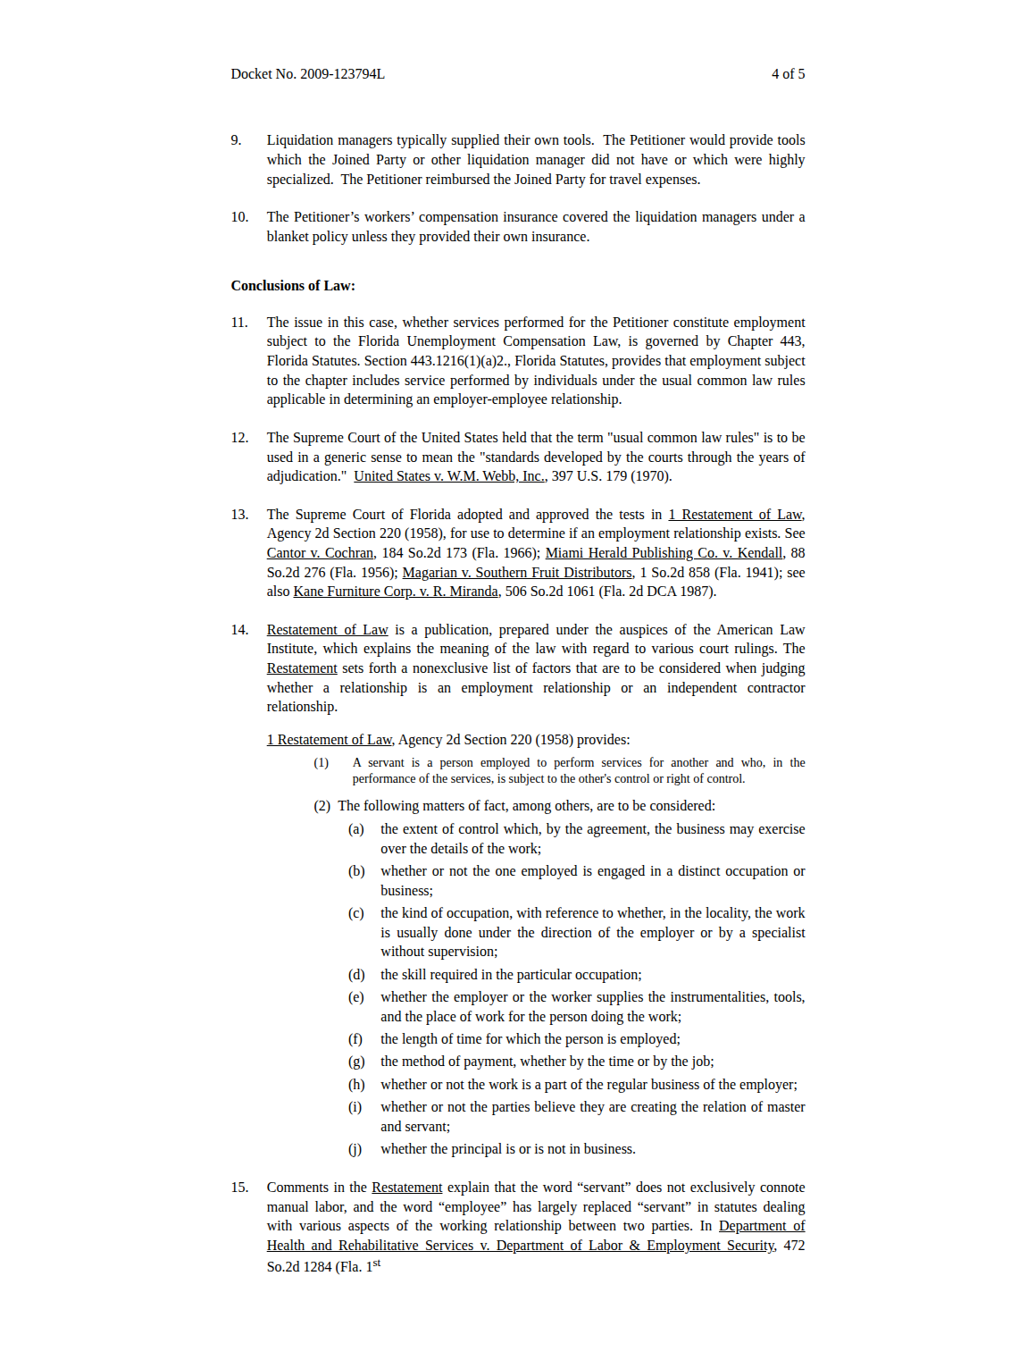Docket No. 2009-123794L
4 of 5
9. Liquidation managers typically supplied their own tools. The Petitioner would provide tools which the Joined Party or other liquidation manager did not have or which were highly specialized. The Petitioner reimbursed the Joined Party for travel expenses.
10. The Petitioner’s workers’ compensation insurance covered the liquidation managers under a blanket policy unless they provided their own insurance.
Conclusions of Law:
11. The issue in this case, whether services performed for the Petitioner constitute employment subject to the Florida Unemployment Compensation Law, is governed by Chapter 443, Florida Statutes. Section 443.1216(1)(a)2., Florida Statutes, provides that employment subject to the chapter includes service performed by individuals under the usual common law rules applicable in determining an employer-employee relationship.
12. The Supreme Court of the United States held that the term "usual common law rules" is to be used in a generic sense to mean the "standards developed by the courts through the years of adjudication." United States v. W.M. Webb, Inc., 397 U.S. 179 (1970).
13. The Supreme Court of Florida adopted and approved the tests in 1 Restatement of Law, Agency 2d Section 220 (1958), for use to determine if an employment relationship exists. See Cantor v. Cochran, 184 So.2d 173 (Fla. 1966); Miami Herald Publishing Co. v. Kendall, 88 So.2d 276 (Fla. 1956); Magarian v. Southern Fruit Distributors, 1 So.2d 858 (Fla. 1941); see also Kane Furniture Corp. v. R. Miranda, 506 So.2d 1061 (Fla. 2d DCA 1987).
14. Restatement of Law is a publication, prepared under the auspices of the American Law Institute, which explains the meaning of the law with regard to various court rulings. The Restatement sets forth a nonexclusive list of factors that are to be considered when judging whether a relationship is an employment relationship or an independent contractor relationship.
1 Restatement of Law, Agency 2d Section 220 (1958) provides:
(1) A servant is a person employed to perform services for another and who, in the performance of the services, is subject to the other's control or right of control.
(2) The following matters of fact, among others, are to be considered:
(a) the extent of control which, by the agreement, the business may exercise over the details of the work;
(b) whether or not the one employed is engaged in a distinct occupation or business;
(c) the kind of occupation, with reference to whether, in the locality, the work is usually done under the direction of the employer or by a specialist without supervision;
(d) the skill required in the particular occupation;
(e) whether the employer or the worker supplies the instrumentalities, tools, and the place of work for the person doing the work;
(f) the length of time for which the person is employed;
(g) the method of payment, whether by the time or by the job;
(h) whether or not the work is a part of the regular business of the employer;
(i) whether or not the parties believe they are creating the relation of master and servant;
(j) whether the principal is or is not in business.
15. Comments in the Restatement explain that the word “servant” does not exclusively connote manual labor, and the word “employee” has largely replaced “servant” in statutes dealing with various aspects of the working relationship between two parties. In Department of Health and Rehabilitative Services v. Department of Labor & Employment Security, 472 So.2d 1284 (Fla. 1st